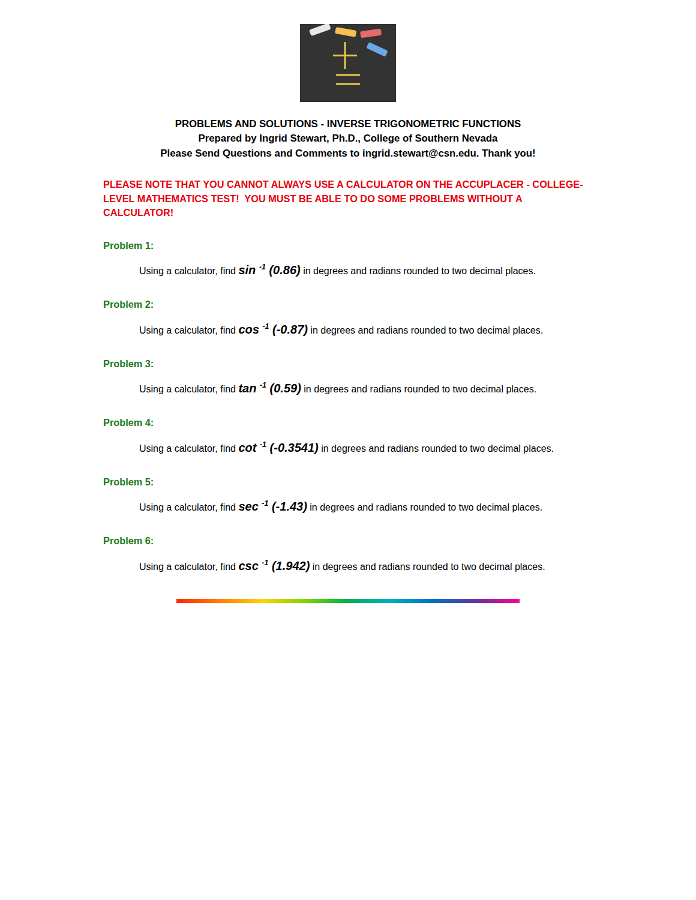PROBLEMS AND SOLUTIONS - INVERSE TRIGONOMETRIC FUNCTIONS
Prepared by Ingrid Stewart, Ph.D., College of Southern Nevada
Please Send Questions and Comments to ingrid.stewart@csn.edu. Thank you!
PLEASE NOTE THAT YOU CANNOT ALWAYS USE A CALCULATOR ON THE ACCUPLACER - COLLEGE-LEVEL MATHEMATICS TEST! YOU MUST BE ABLE TO DO SOME PROBLEMS WITHOUT A CALCULATOR!
Problem 1:
Using a calculator, find sin -1 (0.86) in degrees and radians rounded to two decimal places.
Problem 2:
Using a calculator, find cos -1 (-0.87) in degrees and radians rounded to two decimal places.
Problem 3:
Using a calculator, find tan -1 (0.59) in degrees and radians rounded to two decimal places.
Problem 4:
Using a calculator, find cot -1 (-0.3541) in degrees and radians rounded to two decimal places.
Problem 5:
Using a calculator, find sec -1 (-1.43) in degrees and radians rounded to two decimal places.
Problem 6:
Using a calculator, find csc -1 (1.942) in degrees and radians rounded to two decimal places.